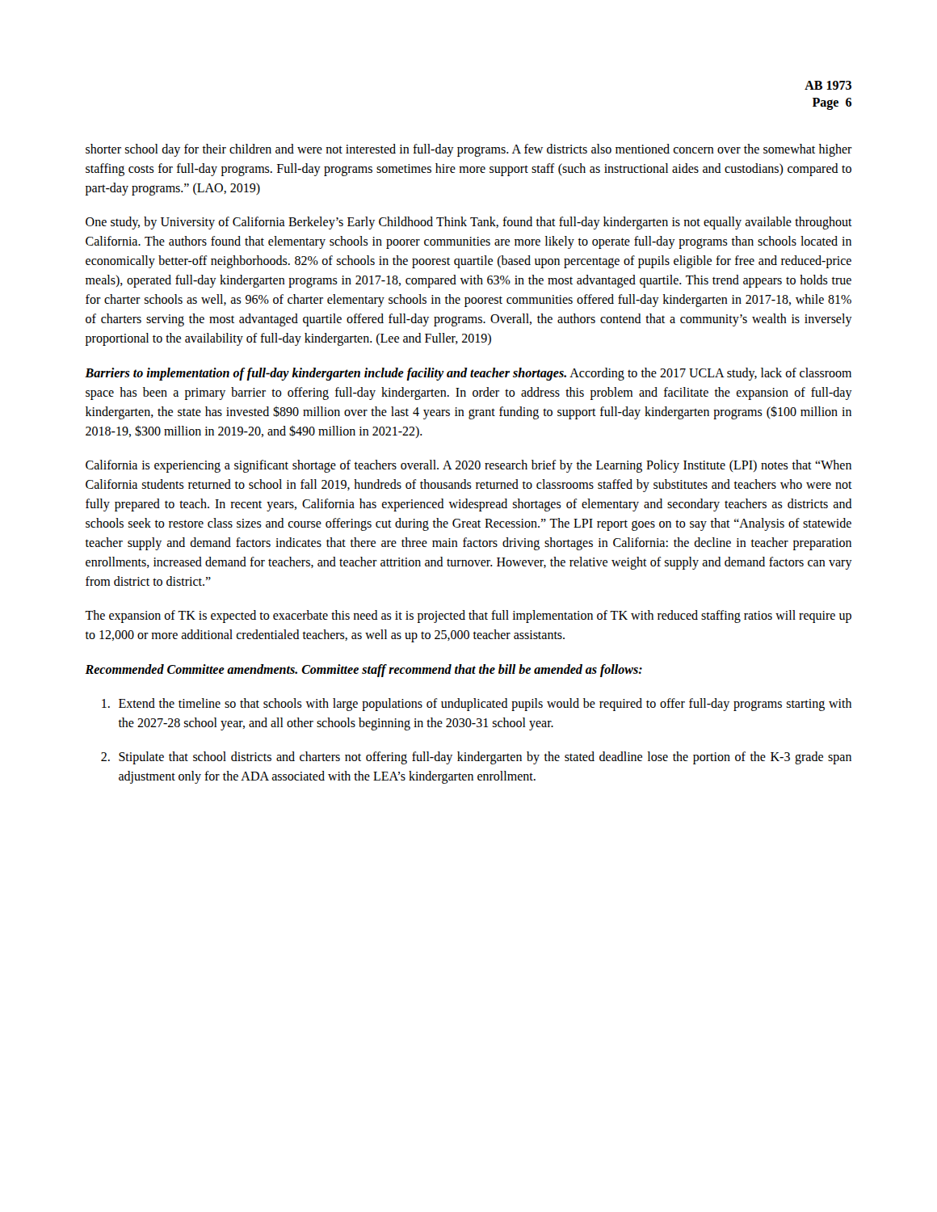AB 1973 Page 6
shorter school day for their children and were not interested in full-day programs. A few districts also mentioned concern over the somewhat higher staffing costs for full-day programs. Full-day programs sometimes hire more support staff (such as instructional aides and custodians) compared to part-day programs.” (LAO, 2019)
One study, by University of California Berkeley’s Early Childhood Think Tank, found that full-day kindergarten is not equally available throughout California. The authors found that elementary schools in poorer communities are more likely to operate full-day programs than schools located in economically better-off neighborhoods. 82% of schools in the poorest quartile (based upon percentage of pupils eligible for free and reduced-price meals), operated full-day kindergarten programs in 2017-18, compared with 63% in the most advantaged quartile. This trend appears to holds true for charter schools as well, as 96% of charter elementary schools in the poorest communities offered full-day kindergarten in 2017-18, while 81% of charters serving the most advantaged quartile offered full-day programs. Overall, the authors contend that a community’s wealth is inversely proportional to the availability of full-day kindergarten. (Lee and Fuller, 2019)
Barriers to implementation of full-day kindergarten include facility and teacher shortages. According to the 2017 UCLA study, lack of classroom space has been a primary barrier to offering full-day kindergarten. In order to address this problem and facilitate the expansion of full-day kindergarten, the state has invested $890 million over the last 4 years in grant funding to support full-day kindergarten programs ($100 million in 2018-19, $300 million in 2019-20, and $490 million in 2021-22).
California is experiencing a significant shortage of teachers overall. A 2020 research brief by the Learning Policy Institute (LPI) notes that “When California students returned to school in fall 2019, hundreds of thousands returned to classrooms staffed by substitutes and teachers who were not fully prepared to teach. In recent years, California has experienced widespread shortages of elementary and secondary teachers as districts and schools seek to restore class sizes and course offerings cut during the Great Recession.” The LPI report goes on to say that “Analysis of statewide teacher supply and demand factors indicates that there are three main factors driving shortages in California: the decline in teacher preparation enrollments, increased demand for teachers, and teacher attrition and turnover. However, the relative weight of supply and demand factors can vary from district to district.”
The expansion of TK is expected to exacerbate this need as it is projected that full implementation of TK with reduced staffing ratios will require up to 12,000 or more additional credentialed teachers, as well as up to 25,000 teacher assistants.
Recommended Committee amendments. Committee staff recommend that the bill be amended as follows:
Extend the timeline so that schools with large populations of unduplicated pupils would be required to offer full-day programs starting with the 2027-28 school year, and all other schools beginning in the 2030-31 school year.
Stipulate that school districts and charters not offering full-day kindergarten by the stated deadline lose the portion of the K-3 grade span adjustment only for the ADA associated with the LEA’s kindergarten enrollment.